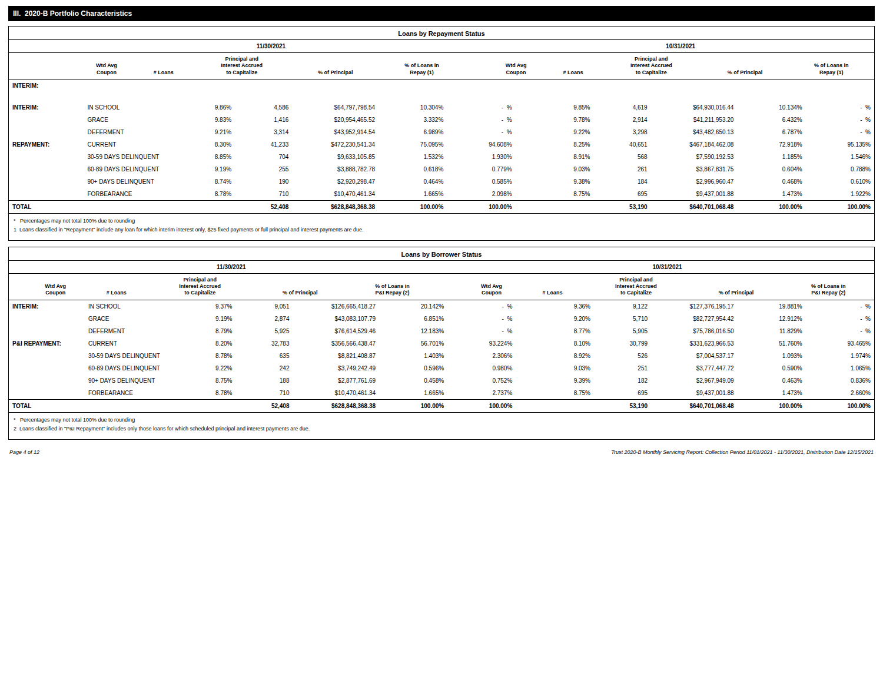III. 2020-B Portfolio Characteristics
Loans by Repayment Status
| | 11/30/2021 | | 10/31/2021 |
| | Wtd Avg Coupon | # Loans | Principal and Interest Accrued to Capitalize | % of Principal | % of Loans in Repay (1) | | Wtd Avg Coupon | # Loans | Principal and Interest Accrued to Capitalize | % of Principal | % of Loans in Repay (1) |
| INTERIM: | | |
| INTERIM: | IN SCHOOL | 9.86% | 4,586 | $64,797,798.54 | 10.304% | - % | | 9.85% | 4,619 | $64,930,016.44 | 10.134% | - % |
| | GRACE | 9.83% | 1,416 | $20,954,465.52 | 3.332% | - % | | 9.78% | 2,914 | $41,211,953.20 | 6.432% | - % |
| | DEFERMENT | 9.21% | 3,314 | $43,952,914.54 | 6.989% | - % | | 9.22% | 3,298 | $43,482,650.13 | 6.787% | - % |
| REPAYMENT: | CURRENT | 8.30% | 41,233 | $472,230,541.34 | 75.095% | 94.608% | | 8.25% | 40,651 | $467,184,462.08 | 72.918% | 95.135% |
| | 30-59 DAYS DELINQUENT | 8.85% | 704 | $9,633,105.85 | 1.532% | 1.930% | | 8.91% | 568 | $7,590,192.53 | 1.185% | 1.546% |
| | 60-89 DAYS DELINQUENT | 9.19% | 255 | $3,888,782.78 | 0.618% | 0.779% | | 9.03% | 261 | $3,867,831.75 | 0.604% | 0.788% |
| | 90+ DAYS DELINQUENT | 8.74% | 190 | $2,920,298.47 | 0.464% | 0.585% | | 9.38% | 184 | $2,996,960.47 | 0.468% | 0.610% |
| | FORBEARANCE | 8.78% | 710 | $10,470,461.34 | 1.665% | 2.098% | | 8.75% | 695 | $9,437,001.88 | 1.473% | 1.922% |
| TOTAL | | | 52,408 | $628,848,368.38 | 100.00% | 100.00% | | | 53,190 | $640,701,068.48 | 100.00% | 100.00% |
* Percentages may not total 100% due to rounding
1 Loans classified in "Repayment" include any loan for which interim interest only, $25 fixed payments or full principal and interest payments are due.
Loans by Borrower Status
| | 11/30/2021 | | 10/31/2021 |
| | Wtd Avg Coupon | # Loans | Principal and Interest Accrued to Capitalize | % of Principal | % of Loans in P&I Repay (2) | | Wtd Avg Coupon | # Loans | Principal and Interest Accrued to Capitalize | % of Principal | % of Loans in P&I Repay (2) |
| INTERIM: | IN SCHOOL | 9.37% | 9,051 | $126,665,418.27 | 20.142% | - % | | 9.36% | 9,122 | $127,376,195.17 | 19.881% | - % |
| | GRACE | 9.19% | 2,874 | $43,083,107.79 | 6.851% | - % | | 9.20% | 5,710 | $82,727,954.42 | 12.912% | - % |
| | DEFERMENT | 8.79% | 5,925 | $76,614,529.46 | 12.183% | - % | | 8.77% | 5,905 | $75,786,016.50 | 11.829% | - % |
| P&I REPAYMENT: | CURRENT | 8.20% | 32,783 | $356,566,438.47 | 56.701% | 93.224% | | 8.10% | 30,799 | $331,623,966.53 | 51.760% | 93.465% |
| | 30-59 DAYS DELINQUENT | 8.78% | 635 | $8,821,408.87 | 1.403% | 2.306% | | 8.92% | 526 | $7,004,537.17 | 1.093% | 1.974% |
| | 60-89 DAYS DELINQUENT | 9.22% | 242 | $3,749,242.49 | 0.596% | 0.980% | | 9.03% | 251 | $3,777,447.72 | 0.590% | 1.065% |
| | 90+ DAYS DELINQUENT | 8.75% | 188 | $2,877,761.69 | 0.458% | 0.752% | | 9.39% | 182 | $2,967,949.09 | 0.463% | 0.836% |
| | FORBEARANCE | 8.78% | 710 | $10,470,461.34 | 1.665% | 2.737% | | 8.75% | 695 | $9,437,001.88 | 1.473% | 2.660% |
| TOTAL | | | 52,408 | $628,848,368.38 | 100.00% | 100.00% | | | 53,190 | $640,701,068.48 | 100.00% | 100.00% |
* Percentages may not total 100% due to rounding
2 Loans classified in "P&I Repayment" includes only those loans for which scheduled principal and interest payments are due.
Page 4 of 12
Trust 2020-B Monthly Servicing Report: Collection Period 11/01/2021 - 11/30/2021, Distribution Date 12/15/2021